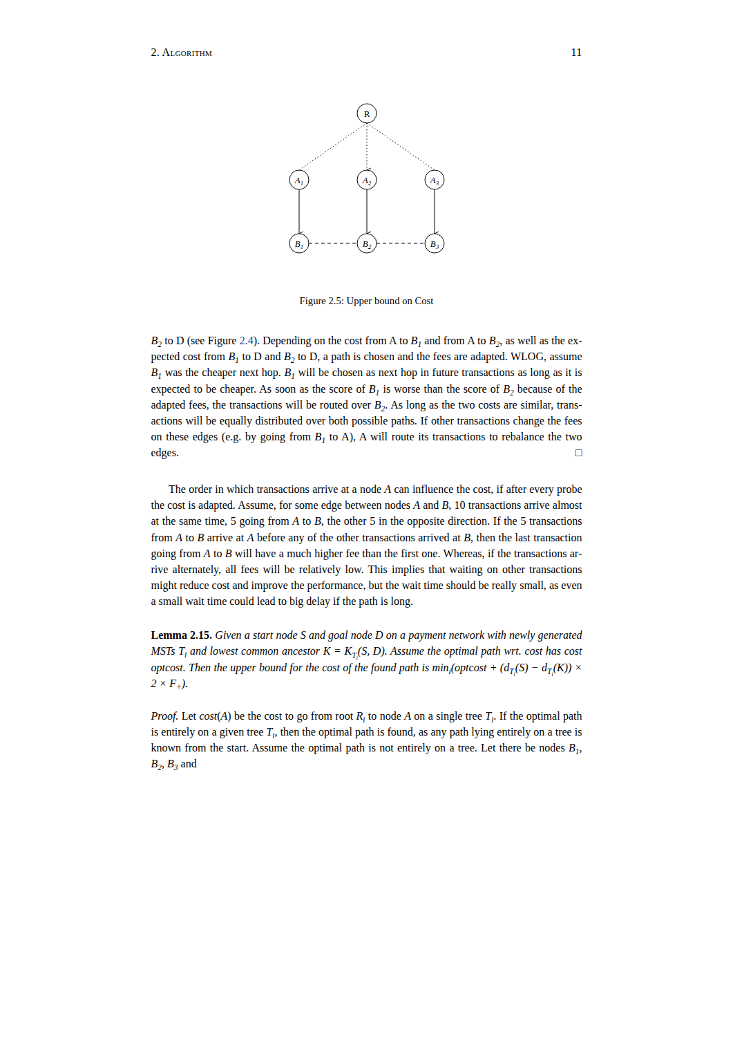2. Algorithm 11
R A1 A2 A3 B1 B2 B3
Figure 2.5: Upper bound on Cost
B2 to D (see Figure 2.4). Depending on the cost from A to B1 and from A to B2, as well as the expected cost from B1 to D and B2 to D, a path is chosen and the fees are adapted. WLOG, assume B1 was the cheaper next hop. B1 will be chosen as next hop in future transactions as long as it is expected to be cheaper. As soon as the score of B1 is worse than the score of B2 because of the adapted fees, the transactions will be routed over B2. As long as the two costs are similar, transactions will be equally distributed over both possible paths. If other transactions change the fees on these edges (e.g. by going from B1 to A), A will route its transactions to rebalance the two edges.□
The order in which transactions arrive at a node A can influence the cost, if after every probe the cost is adapted. Assume, for some edge between nodes A and B, 10 transactions arrive almost at the same time, 5 going from A to B, the other 5 in the opposite direction. If the 5 transactions from A to B arrive at A before any of the other transactions arrived at B, then the last transaction going from A to B will have a much higher fee than the first one. Whereas, if the transactions arrive alternately, all fees will be relatively low. This implies that waiting on other transactions might reduce cost and improve the performance, but the wait time should be really small, as even a small wait time could lead to big delay if the path is long.
Lemma 2.15. Given a start node S and goal node D on a payment network with newly generated MSTs Ti and lowest common ancestor K = KTi(S, D). Assume the optimal path wrt. cost has cost optcost. Then the upper bound for the cost of the found path is mini(optcost + (dTi(S) − dTi(K)) × 2 × F+).
Proof. Let cost(A) be the cost to go from root Ri to node A on a single tree Ti. If the optimal path is entirely on a given tree Ti, then the optimal path is found, as any path lying entirely on a tree is known from the start. Assume the optimal path is not entirely on a tree. Let there be nodes B1, B2, B3 and